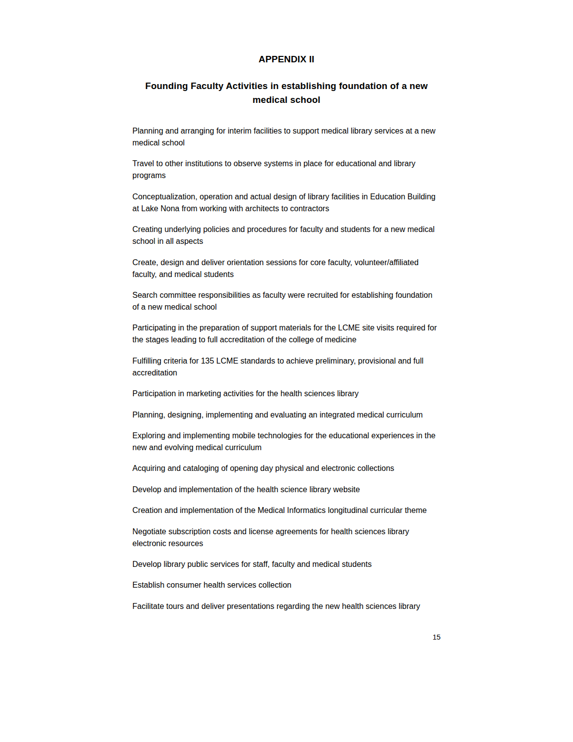APPENDIX II
Founding Faculty Activities in establishing foundation of a new medical school
Planning and arranging for interim facilities to support medical library services at a new medical school
Travel to other institutions to observe systems in place for educational and library programs
Conceptualization, operation and actual design of library facilities in Education Building at Lake Nona from working with architects to contractors
Creating underlying policies and procedures for faculty and students for a new medical school in all aspects
Create, design and deliver orientation sessions for core faculty, volunteer/affiliated faculty, and medical students
Search committee responsibilities as faculty were recruited for establishing foundation of a new medical school
Participating in the preparation of support materials for the LCME site visits required for the stages leading to full accreditation of the college of medicine
Fulfilling criteria for 135 LCME standards to achieve preliminary, provisional and full accreditation
Participation in marketing activities for the health sciences library
Planning, designing, implementing and evaluating an integrated medical curriculum
Exploring and implementing mobile technologies for the educational experiences in the new and evolving medical curriculum
Acquiring and cataloging of opening day physical and electronic collections
Develop and implementation of the health science library website
Creation and implementation of the Medical Informatics longitudinal curricular theme
Negotiate subscription costs and license agreements for health sciences library electronic resources
Develop library public services for staff, faculty and medical students
Establish consumer health services collection
Facilitate tours and deliver presentations regarding the new health sciences library
15